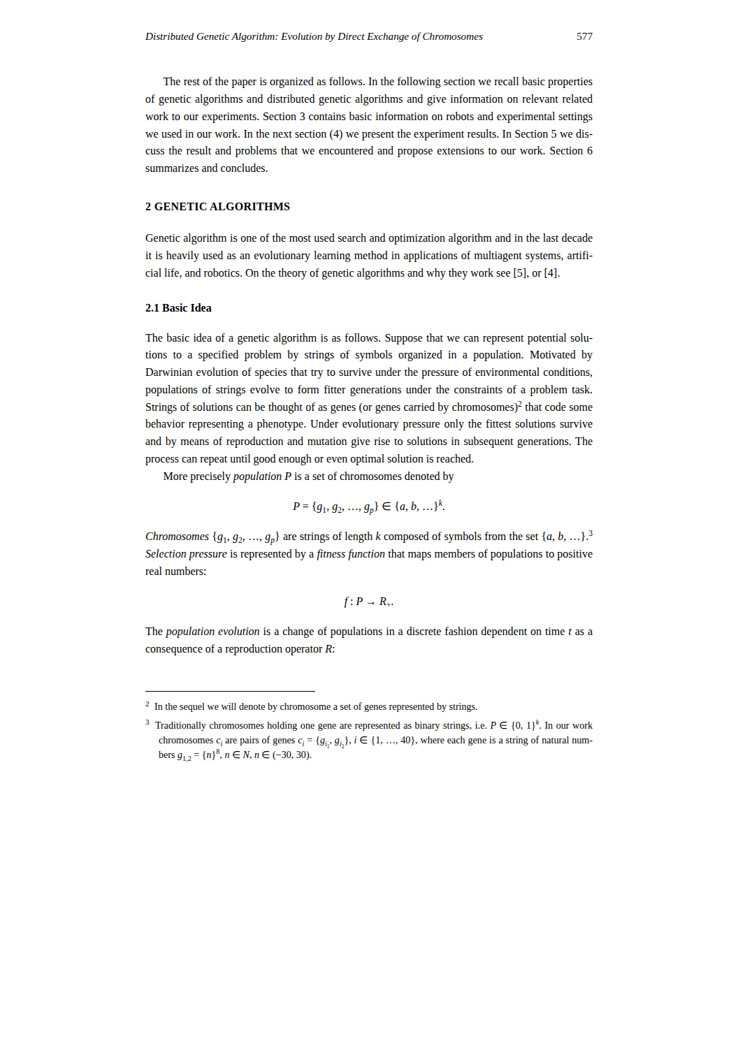Distributed Genetic Algorithm: Evolution by Direct Exchange of Chromosomes 577
The rest of the paper is organized as follows. In the following section we recall basic properties of genetic algorithms and distributed genetic algorithms and give information on relevant related work to our experiments. Section 3 contains basic information on robots and experimental settings we used in our work. In the next section (4) we present the experiment results. In Section 5 we discuss the result and problems that we encountered and propose extensions to our work. Section 6 summarizes and concludes.
2 GENETIC ALGORITHMS
Genetic algorithm is one of the most used search and optimization algorithm and in the last decade it is heavily used as an evolutionary learning method in applications of multiagent systems, artificial life, and robotics. On the theory of genetic algorithms and why they work see [5], or [4].
2.1 Basic Idea
The basic idea of a genetic algorithm is as follows. Suppose that we can represent potential solutions to a specified problem by strings of symbols organized in a population. Motivated by Darwinian evolution of species that try to survive under the pressure of environmental conditions, populations of strings evolve to form fitter generations under the constraints of a problem task. Strings of solutions can be thought of as genes (or genes carried by chromosomes)2 that code some behavior representing a phenotype. Under evolutionary pressure only the fittest solutions survive and by means of reproduction and mutation give rise to solutions in subsequent generations. The process can repeat until good enough or even optimal solution is reached.
More precisely population P is a set of chromosomes denoted by
P = {g1, g2, …, gp} ∈ {a, b, …}k.
Chromosomes {g1, g2, …, gp} are strings of length k composed of symbols from the set {a, b, …}.3 Selection pressure is represented by a fitness function that maps members of populations to positive real numbers:
f : P → R+.
The population evolution is a change of populations in a discrete fashion dependent on time t as a consequence of a reproduction operator R:
2 In the sequel we will denote by chromosome a set of genes represented by strings.
3 Traditionally chromosomes holding one gene are represented as binary strings, i.e. P ∈ {0, 1}k. In our work chromosomes ci are pairs of genes ci = {gi1, gi2}, i ∈ {1, …, 40}, where each gene is a string of natural numbers g1, 2 = {n}8, n ∈ N, n ∈ (−30, 30).